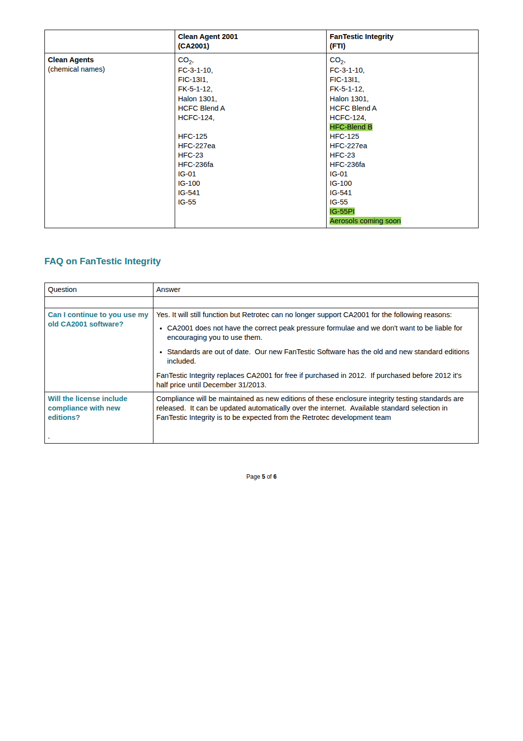| | Clean Agent 2001 (CA2001) | FanTestic Integrity (FTI) |
| Clean Agents (chemical names) | CO 2 , FC-3-1-10, FIC-13I1, FK-5-1-12, Halon 1301, HCFC Blend A HCFC-124, HFC-125 HFC-227ea HFC-23 HFC-236fa IG-01 IG-100 IG-541 IG-55 | CO 2 , FC-3-1-10, FIC-13I1, FK-5-1-12, Halon 1301, HCFC Blend A HCFC-124, HFC-Blend B HFC-125 HFC-227ea HFC-23 HFC-236fa IG-01 IG-100 IG-541 IG-55 IG-55PI Aerosols coming soon |
FAQ on FanTestic Integrity
| Question | Answer |
| Can I continue to you use my old CA2001 software? | Yes. It will still function but Retrotec can no longer support CA2001 for the following reasons: CA2001 does not have the correct peak pressure formulae and we don't want to be liable for encouraging you to use them. Standards are out of date. Our new FanTestic Software has the old and new standard editions included. FanTestic Integrity replaces CA2001 for free if purchased in 2012. If purchased before 2012 it's half price until December 31/2013. |
| Will the license include compliance with new editions? . | Compliance will be maintained as new editions of these enclosure integrity testing standards are released. It can be updated automatically over the internet. Available standard selection in FanTestic Integrity is to be expected from the Retrotec development team |
Page 5 of 6